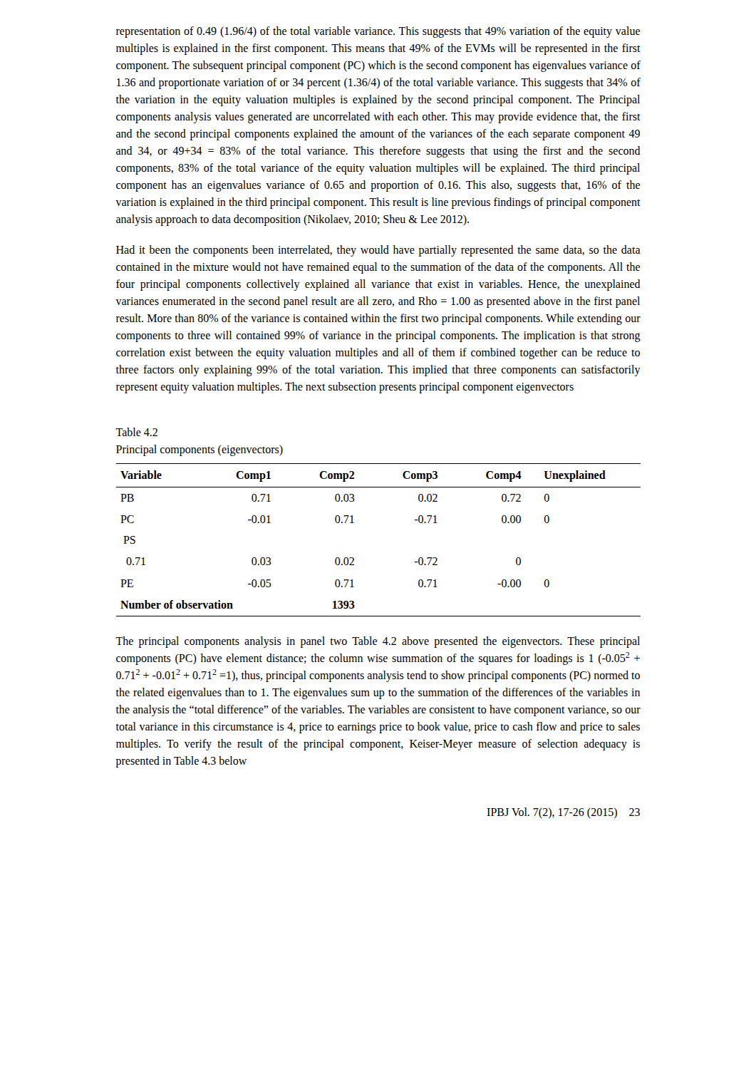representation of 0.49 (1.96/4) of the total variable variance. This suggests that 49% variation of the equity value multiples is explained in the first component. This means that 49% of the EVMs will be represented in the first component. The subsequent principal component (PC) which is the second component has eigenvalues variance of 1.36 and proportionate variation of or 34 percent (1.36/4) of the total variable variance. This suggests that 34% of the variation in the equity valuation multiples is explained by the second principal component. The Principal components analysis values generated are uncorrelated with each other. This may provide evidence that, the first and the second principal components explained the amount of the variances of the each separate component 49 and 34, or 49+34 = 83% of the total variance. This therefore suggests that using the first and the second components, 83% of the total variance of the equity valuation multiples will be explained. The third principal component has an eigenvalues variance of 0.65 and proportion of 0.16. This also, suggests that, 16% of the variation is explained in the third principal component. This result is line previous findings of principal component analysis approach to data decomposition (Nikolaev, 2010; Sheu & Lee 2012).
Had it been the components been interrelated, they would have partially represented the same data, so the data contained in the mixture would not have remained equal to the summation of the data of the components. All the four principal components collectively explained all variance that exist in variables. Hence, the unexplained variances enumerated in the second panel result are all zero, and Rho = 1.00 as presented above in the first panel result. More than 80% of the variance is contained within the first two principal components. While extending our components to three will contained 99% of variance in the principal components. The implication is that strong correlation exist between the equity valuation multiples and all of them if combined together can be reduce to three factors only explaining 99% of the total variation. This implied that three components can satisfactorily represent equity valuation multiples. The next subsection presents principal component eigenvectors
Table 4.2 Principal components (eigenvectors)
| Variable | Comp1 | Comp2 | Comp3 | Comp4 | Unexplained |
| --- | --- | --- | --- | --- | --- |
| PB | 0.71 | 0.03 | 0.02 | 0.72 | 0 |
| PC | -0.01 | 0.71 | -0.71 | 0.00 | 0 |
| PS | | | | | |
| 0.71 | 0.03 | 0.02 | -0.72 | 0 | |
| PE | -0.05 | 0.71 | 0.71 | -0.00 | 0 |
| Number of observation | 1393 | | | |
The principal components analysis in panel two Table 4.2 above presented the eigenvectors. These principal components (PC) have element distance; the column wise summation of the squares for loadings is 1 (-0.052 + 0.712 + -0.012 + 0.712 =1), thus, principal components analysis tend to show principal components (PC) normed to the related eigenvalues than to 1. The eigenvalues sum up to the summation of the differences of the variables in the analysis the “total difference” of the variables. The variables are consistent to have component variance, so our total variance in this circumstance is 4, price to earnings price to book value, price to cash flow and price to sales multiples. To verify the result of the principal component, Keiser-Meyer measure of selection adequacy is presented in Table 4.3 below
IPBJ Vol. 7(2), 17-26 (2015) 23